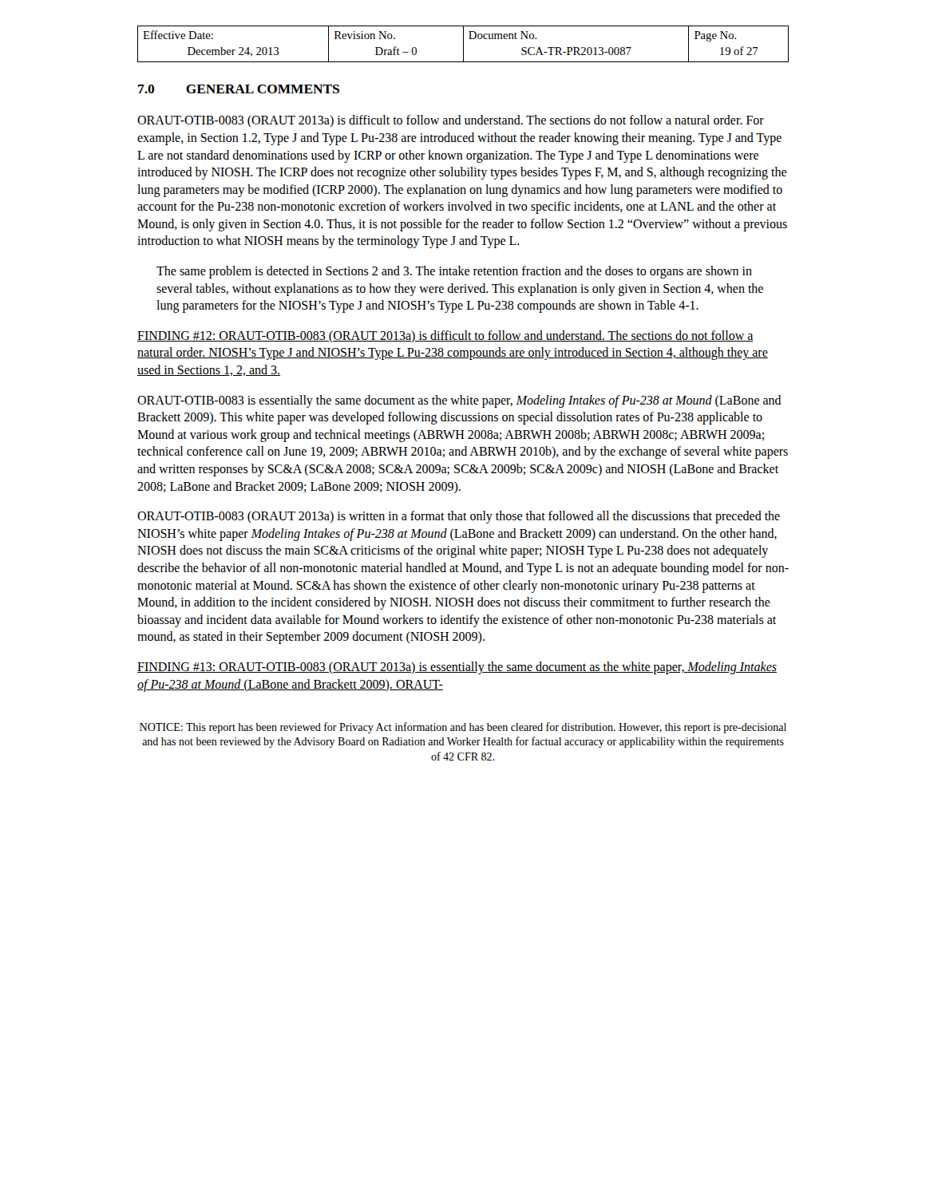| Effective Date: December 24, 2013 | Revision No. Draft – 0 | Document No. SCA-TR-PR2013-0087 | Page No. 19 of 27 |
7.0 GENERAL COMMENTS
ORAUT-OTIB-0083 (ORAUT 2013a) is difficult to follow and understand. The sections do not follow a natural order. For example, in Section 1.2, Type J and Type L Pu-238 are introduced without the reader knowing their meaning. Type J and Type L are not standard denominations used by ICRP or other known organization. The Type J and Type L denominations were introduced by NIOSH. The ICRP does not recognize other solubility types besides Types F, M, and S, although recognizing the lung parameters may be modified (ICRP 2000). The explanation on lung dynamics and how lung parameters were modified to account for the Pu-238 non-monotonic excretion of workers involved in two specific incidents, one at LANL and the other at Mound, is only given in Section 4.0. Thus, it is not possible for the reader to follow Section 1.2 “Overview” without a previous introduction to what NIOSH means by the terminology Type J and Type L.
The same problem is detected in Sections 2 and 3. The intake retention fraction and the doses to organs are shown in several tables, without explanations as to how they were derived. This explanation is only given in Section 4, when the lung parameters for the NIOSH’s Type J and NIOSH’s Type L Pu-238 compounds are shown in Table 4-1.
FINDING #12: ORAUT-OTIB-0083 (ORAUT 2013a) is difficult to follow and understand. The sections do not follow a natural order. NIOSH’s Type J and NIOSH’s Type L Pu-238 compounds are only introduced in Section 4, although they are used in Sections 1, 2, and 3.
ORAUT-OTIB-0083 is essentially the same document as the white paper, Modeling Intakes of Pu-238 at Mound (LaBone and Brackett 2009). This white paper was developed following discussions on special dissolution rates of Pu-238 applicable to Mound at various work group and technical meetings (ABRWH 2008a; ABRWH 2008b; ABRWH 2008c; ABRWH 2009a; technical conference call on June 19, 2009; ABRWH 2010a; and ABRWH 2010b), and by the exchange of several white papers and written responses by SC&A (SC&A 2008; SC&A 2009a; SC&A 2009b; SC&A 2009c) and NIOSH (LaBone and Bracket 2008; LaBone and Bracket 2009; LaBone 2009; NIOSH 2009).
ORAUT-OTIB-0083 (ORAUT 2013a) is written in a format that only those that followed all the discussions that preceded the NIOSH’s white paper Modeling Intakes of Pu-238 at Mound (LaBone and Brackett 2009) can understand. On the other hand, NIOSH does not discuss the main SC&A criticisms of the original white paper; NIOSH Type L Pu-238 does not adequately describe the behavior of all non-monotonic material handled at Mound, and Type L is not an adequate bounding model for non-monotonic material at Mound. SC&A has shown the existence of other clearly non-monotonic urinary Pu-238 patterns at Mound, in addition to the incident considered by NIOSH. NIOSH does not discuss their commitment to further research the bioassay and incident data available for Mound workers to identify the existence of other non-monotonic Pu-238 materials at mound, as stated in their September 2009 document (NIOSH 2009).
FINDING #13: ORAUT-OTIB-0083 (ORAUT 2013a) is essentially the same document as the white paper, Modeling Intakes of Pu-238 at Mound (LaBone and Brackett 2009). ORAUT-
NOTICE: This report has been reviewed for Privacy Act information and has been cleared for distribution. However, this report is pre-decisional and has not been reviewed by the Advisory Board on Radiation and Worker Health for factual accuracy or applicability within the requirements of 42 CFR 82.